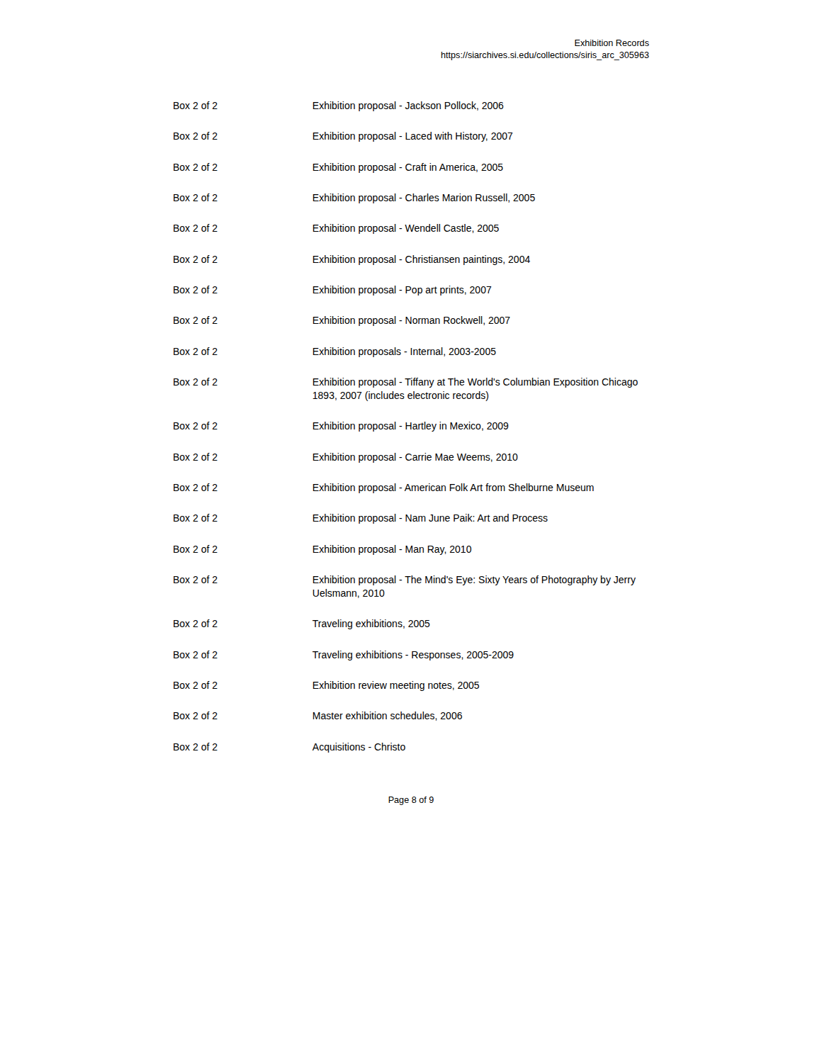Exhibition Records
https://siarchives.si.edu/collections/siris_arc_305963
| Box 2 of 2 | Exhibition proposal - Jackson Pollock, 2006 |
| Box 2 of 2 | Exhibition proposal - Laced with History, 2007 |
| Box 2 of 2 | Exhibition proposal - Craft in America, 2005 |
| Box 2 of 2 | Exhibition proposal - Charles Marion Russell, 2005 |
| Box 2 of 2 | Exhibition proposal - Wendell Castle, 2005 |
| Box 2 of 2 | Exhibition proposal - Christiansen paintings, 2004 |
| Box 2 of 2 | Exhibition proposal - Pop art prints, 2007 |
| Box 2 of 2 | Exhibition proposal - Norman Rockwell, 2007 |
| Box 2 of 2 | Exhibition proposals - Internal, 2003-2005 |
| Box 2 of 2 | Exhibition proposal - Tiffany at The World's Columbian Exposition Chicago 1893, 2007 (includes electronic records) |
| Box 2 of 2 | Exhibition proposal - Hartley in Mexico, 2009 |
| Box 2 of 2 | Exhibition proposal - Carrie Mae Weems, 2010 |
| Box 2 of 2 | Exhibition proposal - American Folk Art from Shelburne Museum |
| Box 2 of 2 | Exhibition proposal - Nam June Paik: Art and Process |
| Box 2 of 2 | Exhibition proposal - Man Ray, 2010 |
| Box 2 of 2 | Exhibition proposal - The Mind's Eye: Sixty Years of Photography by Jerry Uelsmann, 2010 |
| Box 2 of 2 | Traveling exhibitions, 2005 |
| Box 2 of 2 | Traveling exhibitions - Responses, 2005-2009 |
| Box 2 of 2 | Exhibition review meeting notes, 2005 |
| Box 2 of 2 | Master exhibition schedules, 2006 |
| Box 2 of 2 | Acquisitions - Christo |
Page 8 of 9